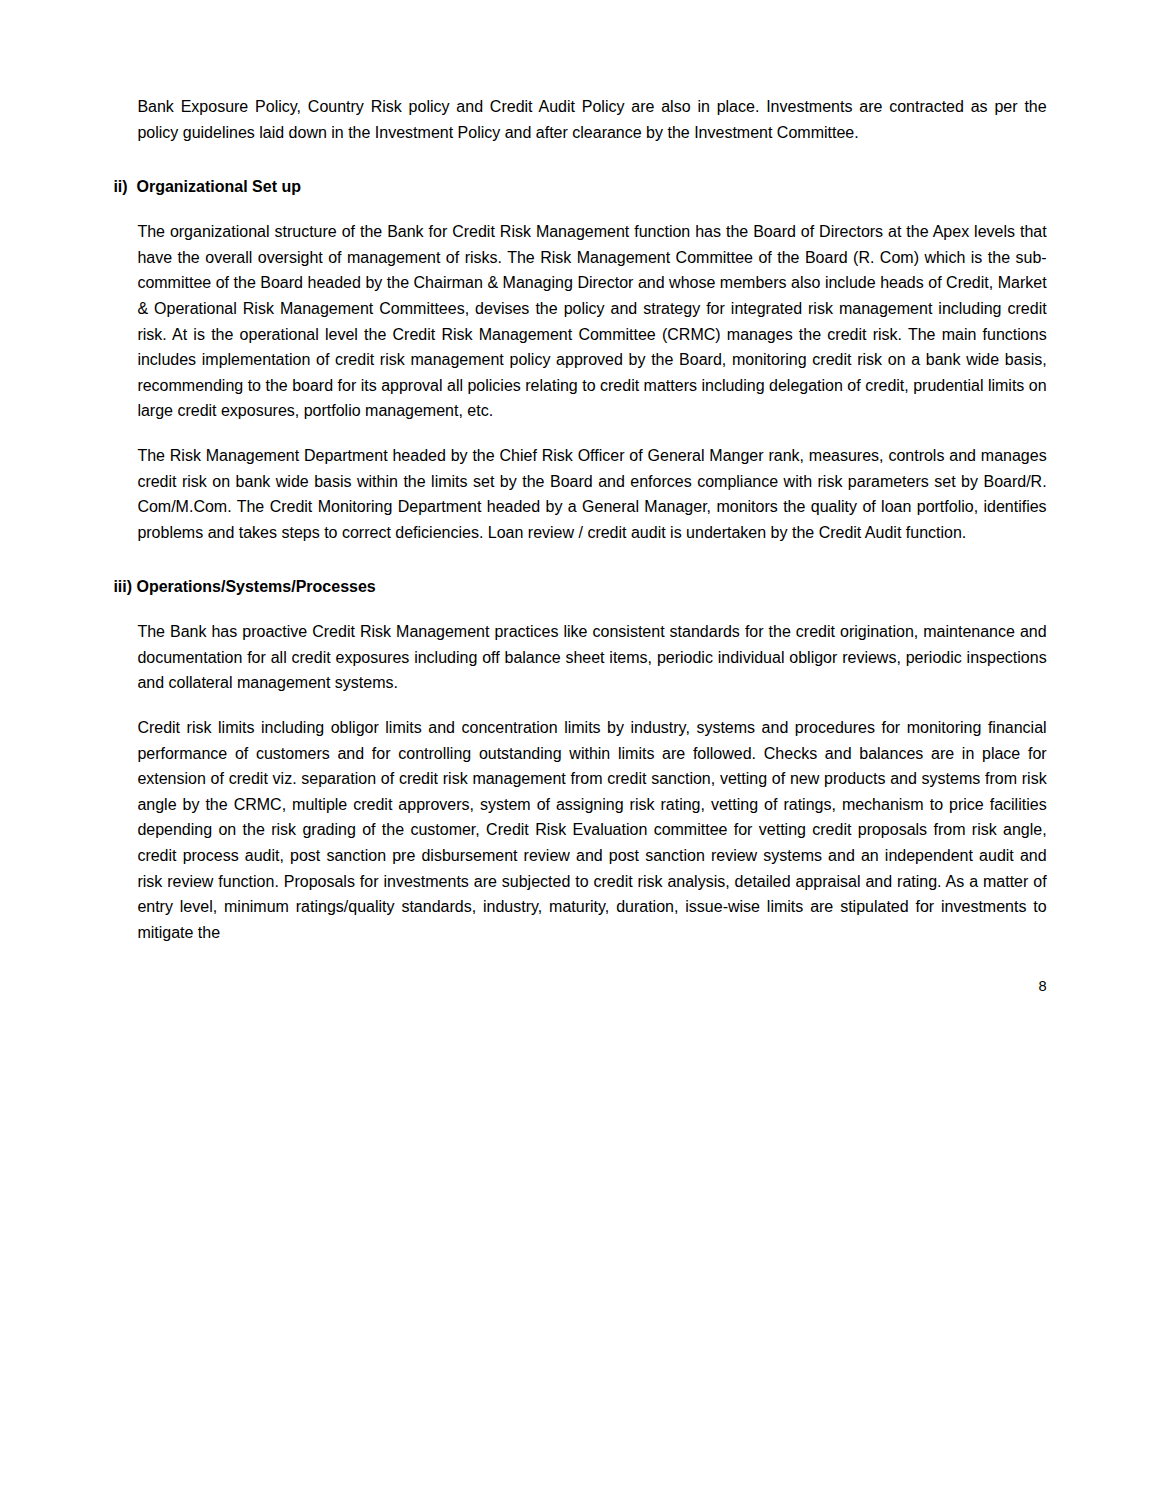Bank Exposure Policy, Country Risk policy and Credit Audit Policy are also in place. Investments are contracted as per the policy guidelines laid down in the Investment Policy and after clearance by the Investment Committee.
ii) Organizational Set up
The organizational structure of the Bank for Credit Risk Management function has the Board of Directors at the Apex levels that have the overall oversight of management of risks. The Risk Management Committee of the Board (R. Com) which is the sub-committee of the Board headed by the Chairman & Managing Director and whose members also include heads of Credit, Market & Operational Risk Management Committees, devises the policy and strategy for integrated risk management including credit risk. At is the operational level the Credit Risk Management Committee (CRMC) manages the credit risk. The main functions includes implementation of credit risk management policy approved by the Board, monitoring credit risk on a bank wide basis, recommending to the board for its approval all policies relating to credit matters including delegation of credit, prudential limits on large credit exposures, portfolio management, etc.
The Risk Management Department headed by the Chief Risk Officer of General Manger rank, measures, controls and manages credit risk on bank wide basis within the limits set by the Board and enforces compliance with risk parameters set by Board/R. Com/M.Com. The Credit Monitoring Department headed by a General Manager, monitors the quality of loan portfolio, identifies problems and takes steps to correct deficiencies. Loan review / credit audit is undertaken by the Credit Audit function.
iii) Operations/Systems/Processes
The Bank has proactive Credit Risk Management practices like consistent standards for the credit origination, maintenance and documentation for all credit exposures including off balance sheet items, periodic individual obligor reviews, periodic inspections and collateral management systems.
Credit risk limits including obligor limits and concentration limits by industry, systems and procedures for monitoring financial performance of customers and for controlling outstanding within limits are followed. Checks and balances are in place for extension of credit viz. separation of credit risk management from credit sanction, vetting of new products and systems from risk angle by the CRMC, multiple credit approvers, system of assigning risk rating, vetting of ratings, mechanism to price facilities depending on the risk grading of the customer, Credit Risk Evaluation committee for vetting credit proposals from risk angle, credit process audit, post sanction pre disbursement review and post sanction review systems and an independent audit and risk review function. Proposals for investments are subjected to credit risk analysis, detailed appraisal and rating. As a matter of entry level, minimum ratings/quality standards, industry, maturity, duration, issue-wise limits are stipulated for investments to mitigate the
8